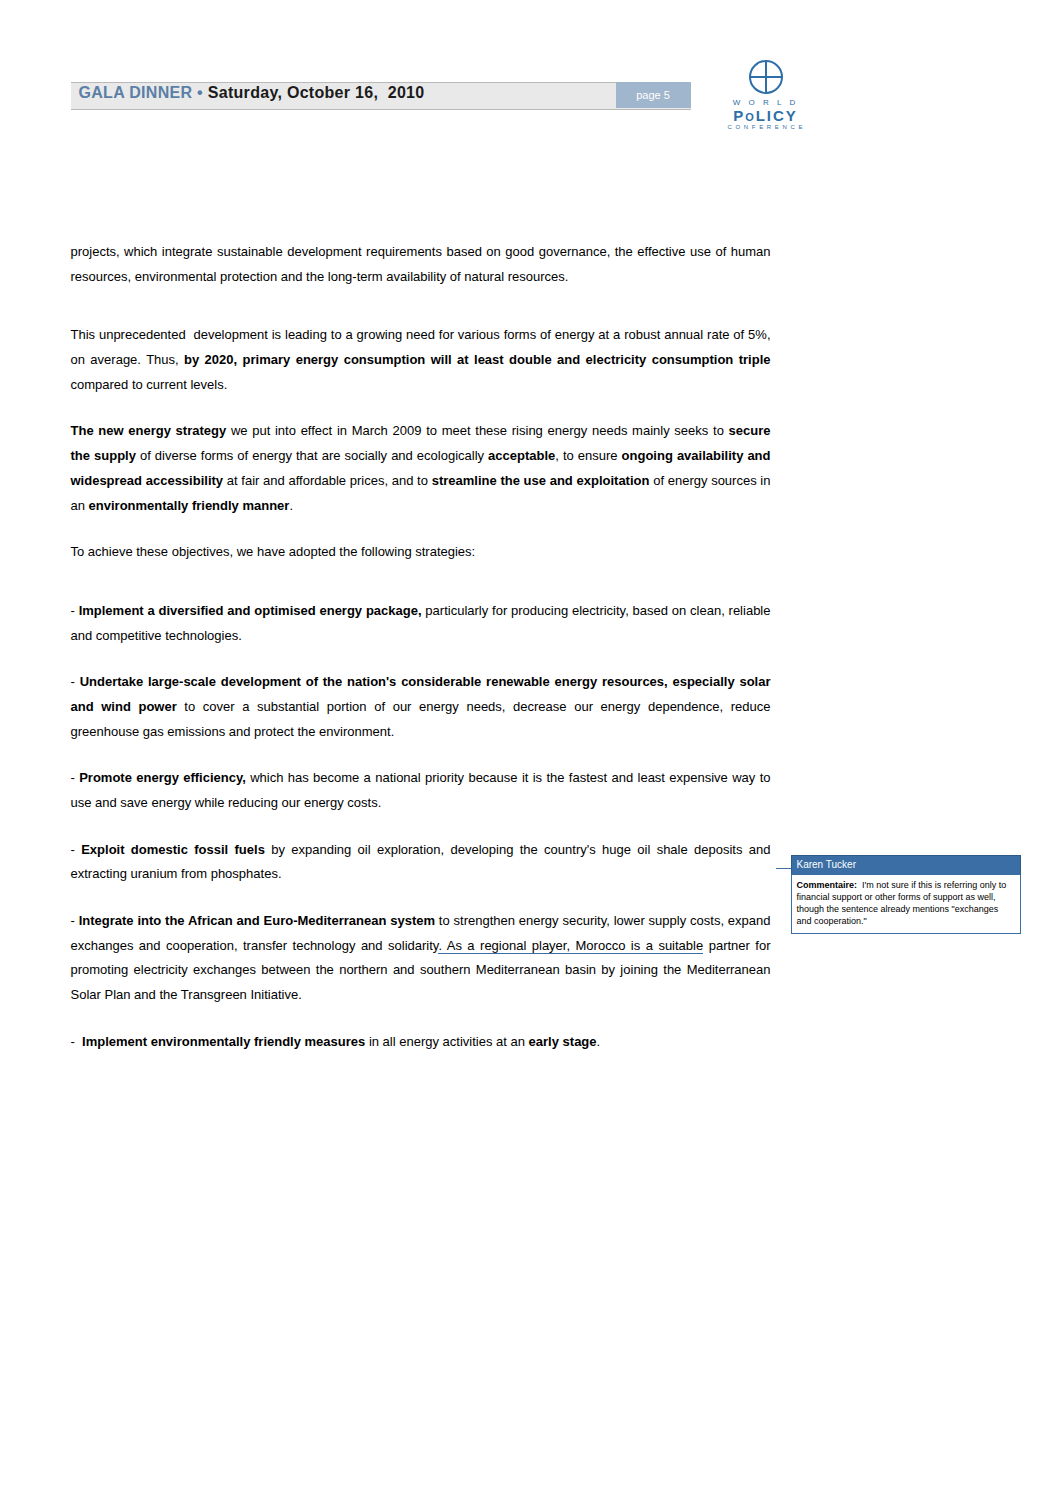GALA DINNER • Saturday, October 16, 2010
page 5
W O R L D
POLICY
C O N F E R E N C E
projects, which integrate sustainable development requirements based on good governance, the effective use of human resources, environmental protection and the long-term availability of natural resources.
This unprecedented development is leading to a growing need for various forms of energy at a robust annual rate of 5%, on average. Thus, by 2020, primary energy consumption will at least double and electricity consumption triple compared to current levels.
The new energy strategy we put into effect in March 2009 to meet these rising energy needs mainly seeks to secure the supply of diverse forms of energy that are socially and ecologically acceptable, to ensure ongoing availability and widespread accessibility at fair and affordable prices, and to streamline the use and exploitation of energy sources in an environmentally friendly manner.
To achieve these objectives, we have adopted the following strategies:
- Implement a diversified and optimised energy package, particularly for producing electricity, based on clean, reliable and competitive technologies.
- Undertake large-scale development of the nation's considerable renewable energy resources, especially solar and wind power to cover a substantial portion of our energy needs, decrease our energy dependence, reduce greenhouse gas emissions and protect the environment.
- Promote energy efficiency, which has become a national priority because it is the fastest and least expensive way to use and save energy while reducing our energy costs.
- Exploit domestic fossil fuels by expanding oil exploration, developing the country's huge oil shale deposits and extracting uranium from phosphates.
- Integrate into the African and Euro-Mediterranean system to strengthen energy security, lower supply costs, expand exchanges and cooperation, transfer technology and solidarity. As a regional player, Morocco is a suitable partner for promoting electricity exchanges between the northern and southern Mediterranean basin by joining the Mediterranean Solar Plan and the Transgreen Initiative.
- Implement environmentally friendly measures in all energy activities at an early stage.
Karen Tucker
Commentaire: I'm not sure if this is referring only to financial support or other forms of support as well, though the sentence already mentions "exchanges and cooperation."